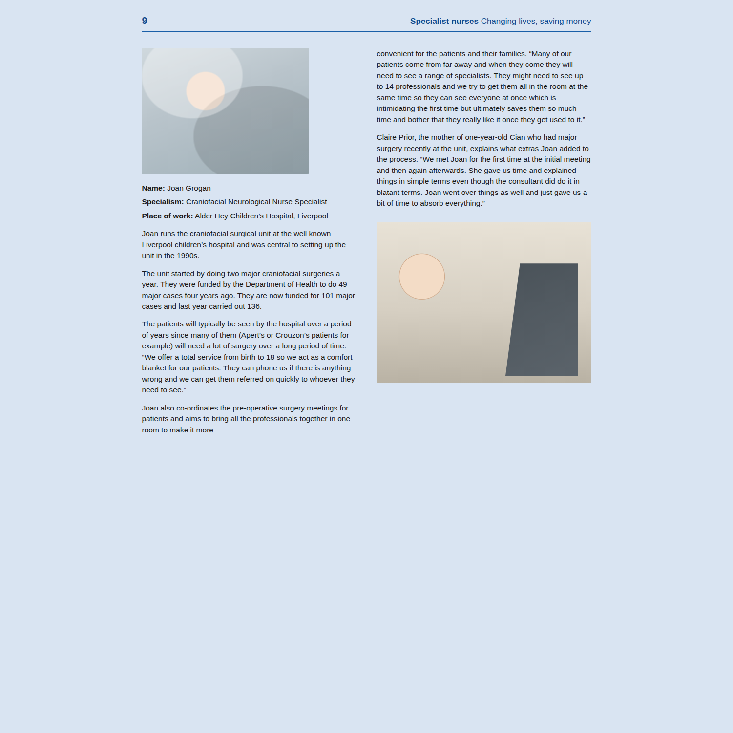9
Specialist nurses Changing lives, saving money
Name: Joan Grogan
Specialism: Craniofacial Neurological Nurse Specialist
Place of work: Alder Hey Children’s Hospital, Liverpool
Joan runs the craniofacial surgical unit at the well known Liverpool children’s hospital and was central to setting up the unit in the 1990s.
The unit started by doing two major craniofacial surgeries a year. They were funded by the Department of Health to do 49 major cases four years ago. They are now funded for 101 major cases and last year carried out 136.
The patients will typically be seen by the hospital over a period of years since many of them (Apert’s or Crouzon’s patients for example) will need a lot of surgery over a long period of time. “We offer a total service from birth to 18 so we act as a comfort blanket for our patients. They can phone us if there is anything wrong and we can get them referred on quickly to whoever they need to see.”
Joan also co-ordinates the pre-operative surgery meetings for patients and aims to bring all the professionals together in one room to make it more
convenient for the patients and their families. “Many of our patients come from far away and when they come they will need to see a range of specialists. They might need to see up to 14 professionals and we try to get them all in the room at the same time so they can see everyone at once which is intimidating the first time but ultimately saves them so much time and bother that they really like it once they get used to it.”
Claire Prior, the mother of one-year-old Cian who had major surgery recently at the unit, explains what extras Joan added to the process. “We met Joan for the first time at the initial meeting and then again afterwards. She gave us time and explained things in simple terms even though the consultant did do it in blatant terms. Joan went over things as well and just gave us a bit of time to absorb everything.”